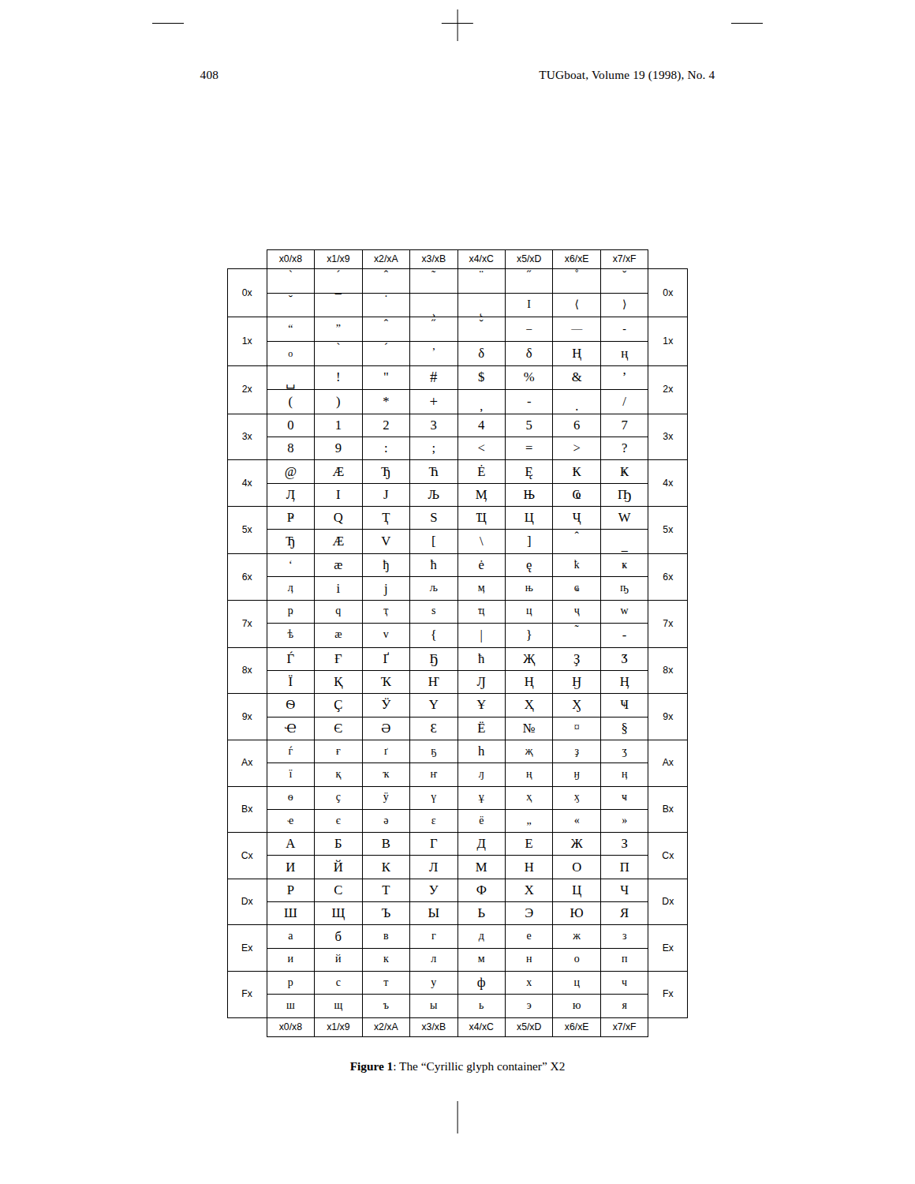408 TUGboat, Volume 19 (1998), No. 4
| | x0/x8 | x1/x9 | x2/xA | x3/xB | x4/xC | x5/xD | x6/xE | x7/xF | |
| --- | --- | --- | --- | --- | --- | --- | --- | --- | --- |
| 0x | ` | ´ | ˆ | ˜ | ¨ | ˝ | ˚ | ˘ | 0x |
| ˘ | ¯ | ˙ | ¸ | ˛ | I | ⟨ | ⟩ |
| 1x | “ | ” | ˆ | ˝ | ˘ | – | — | - | 1x |
| o | ` | ´ | ’ | δ | δ | Ң | ң |
| 2x | ␣ | ! | " | # | $ | % | & | ’ | 2x |
| ( | ) | * | + | , | - | . | / |
| 3x | 0 | 1 | 2 | 3 | 4 | 5 | 6 | 7 | 3x |
| 8 | 9 | : | ; | < | = | > | ? |
| 4x | @ | Æ | Ђ | Ћ | Ė | Ę | Ҟ | Ҝ | 4x |
| Ӆ | І | Ј | Љ | Ӎ | Њ | Ҩ | Ҧ |
| 5x | Ҏ | Q | Ҭ | S | Ҵ | Ц | Ҷ | W | 5x |
| Ђ | Ӕ | V | [ | \ | ] | ˆ | _ |
| 6x | ‘ | æ | ђ | ћ | ė | ę | ҟ | ҝ | 6x |
| ӆ | і | ј | љ | ӎ | њ | ҩ | ҧ |
| 7x | ҏ | q | ҭ | s | ҵ | ц | ҷ | w | 7x |
| ѣ | ӕ | v | { | / | } | ˜ | - |
| 8x | Ѓ | Ғ | Ґ | Ҕ | ћ | Җ | Ҙ | Ӡ | 8x |
| Ї | Қ | Ҡ | Ҥ | Ԓ | Ң | Ӈ | Ӊ |
| 9x | Ѳ | Ҫ | Ӱ | Ү | Ұ | Ҳ | Ӽ | Ҹ | 9x |
| Ҽ | Є | Ә | Ɛ | Ё | № | ¤ | § |
| Ax | ѓ | ғ | ґ | ҕ | h | җ | ҙ | ӡ | Ax |
| ї | қ | ҡ | ҥ | ԓ | ң | ӈ | ӊ |
| Bx | ѳ | ҫ | ӱ | ү | ұ | ҳ | ӽ | ҹ | Bx |
| ҽ | є | ә | ɛ | ё | „ | « | » |
| Cx | А | Б | В | Г | Д | Е | Ж | З | Cx |
| И | Й | К | Л | М | Н | О | П |
| Dx | Р | С | Т | У | Ф | Х | Ц | Ч | Dx |
| Ш | Щ | Ъ | Ы | Ь | Э | Ю | Я |
| Ex | а | б | в | г | д | е | ж | з | Ex |
| и | й | к | л | м | н | о | п |
| Fx | р | с | т | у | ф | х | ц | ч | Fx |
| ш | щ | ъ | ы | ь | э | ю | я |
| | x0/x8 | x1/x9 | x2/xA | x3/xB | x4/xC | x5/xD | x6/xE | x7/xF | |
Figure 1: The “Cyrillic glyph container” X2